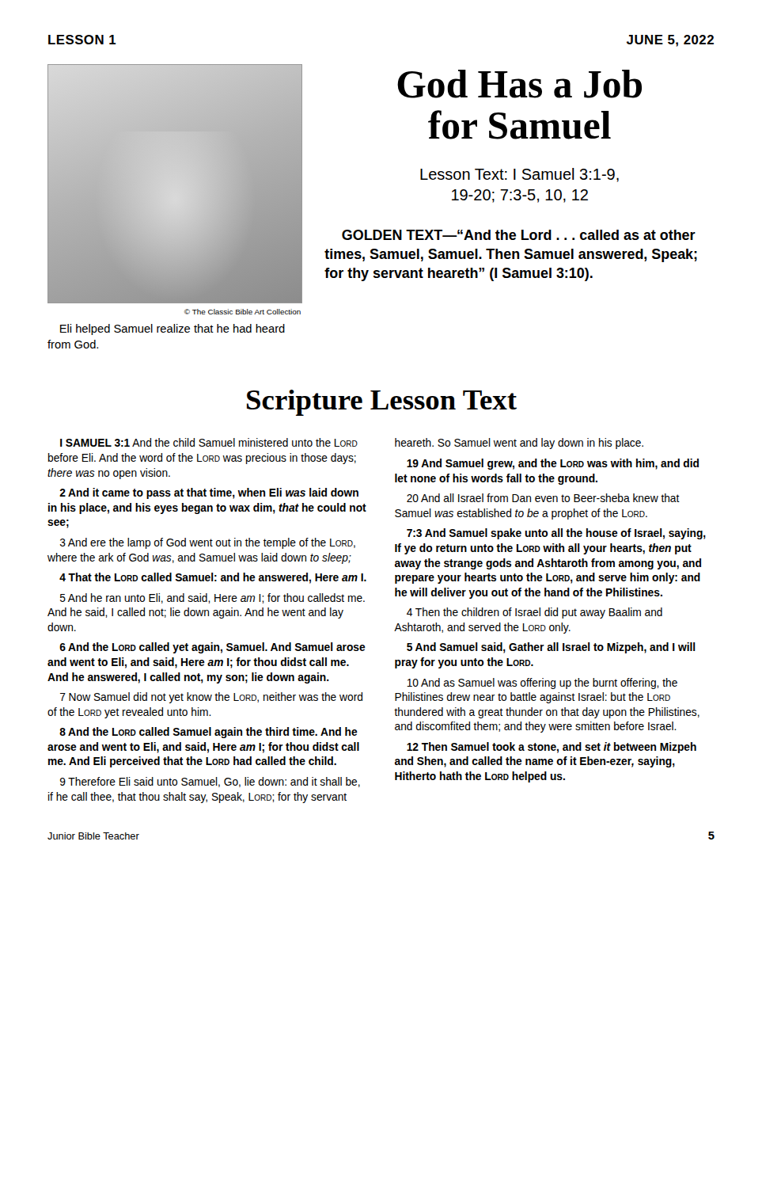LESSON 1 JUNE 5, 2022
© The Classic Bible Art Collection
Eli helped Samuel realize that he had heard from God.
God Has a Job
for Samuel
Lesson Text: I Samuel 3:1-9,
19-20; 7:3-5, 10, 12
GOLDEN TEXT—“And the Lord . . . called as at other times, Samuel, Samuel. Then Samuel answered, Speak; for thy servant heareth” (I Samuel 3:10).
Scripture Lesson Text
I SAMUEL 3:1 And the child Samuel ministered unto the Lord before Eli. And the word of the Lord was precious in those days; there was no open vision.
2 And it came to pass at that time, when Eli was laid down in his place, and his eyes began to wax dim, that he could not see;
3 And ere the lamp of God went out in the temple of the Lord, where the ark of God was, and Samuel was laid down to sleep;
4 That the Lord called Samuel: and he answered, Here am I.
5 And he ran unto Eli, and said, Here am I; for thou calledst me. And he said, I called not; lie down again. And he went and lay down.
6 And the Lord called yet again, Samuel. And Samuel arose and went to Eli, and said, Here am I; for thou didst call me. And he answered, I called not, my son; lie down again.
7 Now Samuel did not yet know the Lord, neither was the word of the Lord yet revealed unto him.
8 And the Lord called Samuel again the third time. And he arose and went to Eli, and said, Here am I; for thou didst call me. And Eli perceived that the Lord had called the child.
9 Therefore Eli said unto Samuel, Go, lie down: and it shall be, if he call thee, that thou shalt say, Speak, Lord; for thy servant heareth. So Samuel went and lay down in his place.
19 And Samuel grew, and the Lord was with him, and did let none of his words fall to the ground.
20 And all Israel from Dan even to Beer-sheba knew that Samuel was established to be a prophet of the Lord.
7:3 And Samuel spake unto all the house of Israel, saying, If ye do return unto the Lord with all your hearts, then put away the strange gods and Ashtaroth from among you, and prepare your hearts unto the Lord, and serve him only: and he will deliver you out of the hand of the Philistines.
4 Then the children of Israel did put away Baalim and Ashtaroth, and served the Lord only.
5 And Samuel said, Gather all Israel to Mizpeh, and I will pray for you unto the Lord.
10 And as Samuel was offering up the burnt offering, the Philistines drew near to battle against Israel: but the Lord thundered with a great thunder on that day upon the Philistines, and discomfited them; and they were smitten before Israel.
12 Then Samuel took a stone, and set it between Mizpeh and Shen, and called the name of it Eben-ezer, saying, Hitherto hath the Lord helped us.
Junior Bible Teacher 5